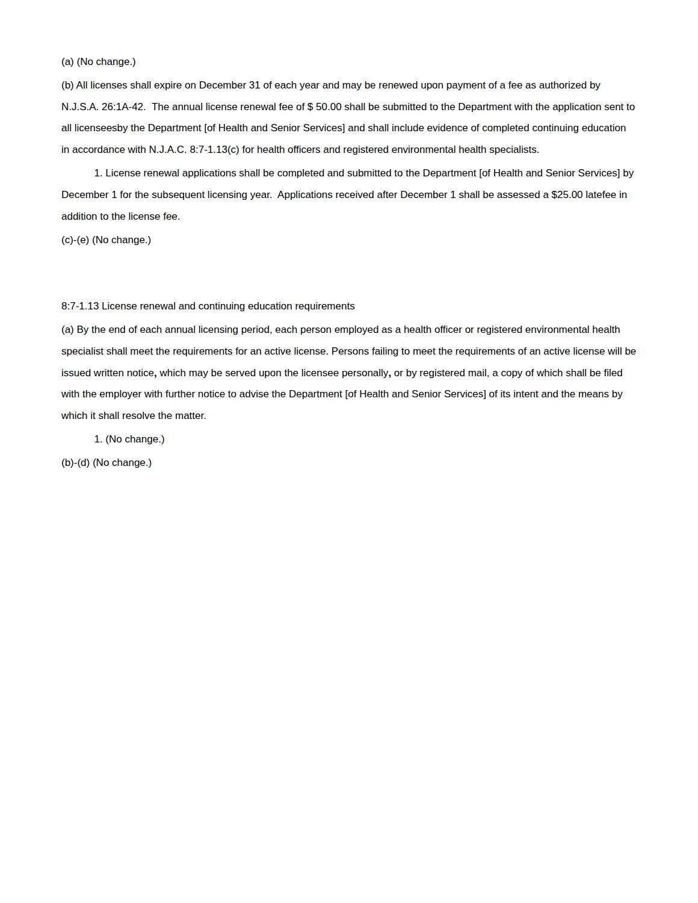(a) (No change.)
(b) All licenses shall expire on December 31 of each year and may be renewed upon payment of a fee as authorized by N.J.S.A. 26:1A-42. The annual license renewal fee of $ 50.00 shall be submitted to the Department with the application sent to all licenseesby the Department [of Health and Senior Services] and shall include evidence of completed continuing education in accordance with N.J.A.C. 8:7-1.13(c) for health officers and registered environmental health specialists.
1. License renewal applications shall be completed and submitted to the Department [of Health and Senior Services] by December 1 for the subsequent licensing year. Applications received after December 1 shall be assessed a $25.00 latefee in addition to the license fee.
(c)-(e) (No change.)
8:7-1.13 License renewal and continuing education requirements
(a) By the end of each annual licensing period, each person employed as a health officer or registered environmental health specialist shall meet the requirements for an active license. Persons failing to meet the requirements of an active license will be issued written notice, which may be served upon the licensee personally, or by registered mail, a copy of which shall be filed with the employer with further notice to advise the Department [of Health and Senior Services] of its intent and the means by which it shall resolve the matter.
1. (No change.)
(b)-(d) (No change.)